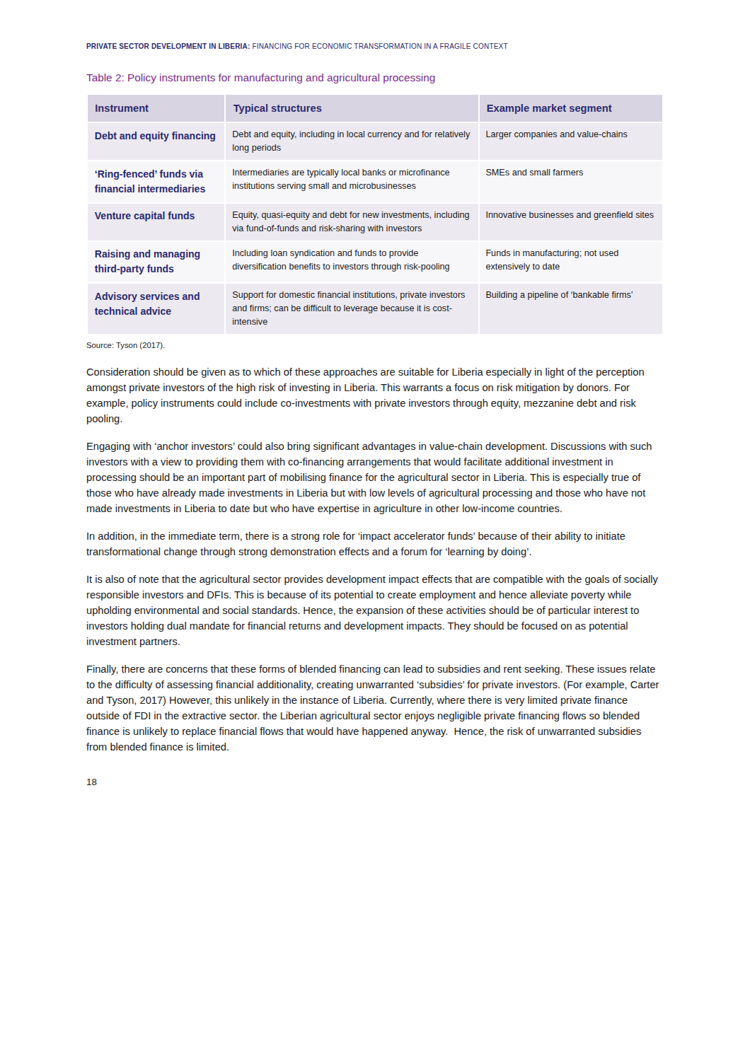PRIVATE SECTOR DEVELOPMENT IN LIBERIA: FINANCING FOR ECONOMIC TRANSFORMATION IN A FRAGILE CONTEXT
Table 2: Policy instruments for manufacturing and agricultural processing
| Instrument | Typical structures | Example market segment |
| --- | --- | --- |
| Debt and equity financing | Debt and equity, including in local currency and for relatively long periods | Larger companies and value-chains |
| ‘Ring-fenced’ funds via financial intermediaries | Intermediaries are typically local banks or microfinance institutions serving small and microbusinesses | SMEs and small farmers |
| Venture capital funds | Equity, quasi-equity and debt for new investments, including via fund-of-funds and risk-sharing with investors | Innovative businesses and greenfield sites |
| Raising and managing third-party funds | Including loan syndication and funds to provide diversification benefits to investors through risk-pooling | Funds in manufacturing; not used extensively to date |
| Advisory services and technical advice | Support for domestic financial institutions, private investors and firms; can be difficult to leverage because it is cost-intensive | Building a pipeline of ‘bankable firms’ |
Source: Tyson (2017).
Consideration should be given as to which of these approaches are suitable for Liberia especially in light of the perception amongst private investors of the high risk of investing in Liberia. This warrants a focus on risk mitigation by donors. For example, policy instruments could include co-investments with private investors through equity, mezzanine debt and risk pooling.
Engaging with ‘anchor investors’ could also bring significant advantages in value-chain development. Discussions with such investors with a view to providing them with co-financing arrangements that would facilitate additional investment in processing should be an important part of mobilising finance for the agricultural sector in Liberia. This is especially true of those who have already made investments in Liberia but with low levels of agricultural processing and those who have not made investments in Liberia to date but who have expertise in agriculture in other low-income countries.
In addition, in the immediate term, there is a strong role for ‘impact accelerator funds’ because of their ability to initiate transformational change through strong demonstration effects and a forum for ‘learning by doing’.
It is also of note that the agricultural sector provides development impact effects that are compatible with the goals of socially responsible investors and DFIs. This is because of its potential to create employment and hence alleviate poverty while upholding environmental and social standards. Hence, the expansion of these activities should be of particular interest to investors holding dual mandate for financial returns and development impacts. They should be focused on as potential investment partners.
Finally, there are concerns that these forms of blended financing can lead to subsidies and rent seeking. These issues relate to the difficulty of assessing financial additionality, creating unwarranted ‘subsidies’ for private investors. (For example, Carter and Tyson, 2017) However, this unlikely in the instance of Liberia. Currently, where there is very limited private finance outside of FDI in the extractive sector. the Liberian agricultural sector enjoys negligible private financing flows so blended finance is unlikely to replace financial flows that would have happened anyway. Hence, the risk of unwarranted subsidies from blended finance is limited.
18